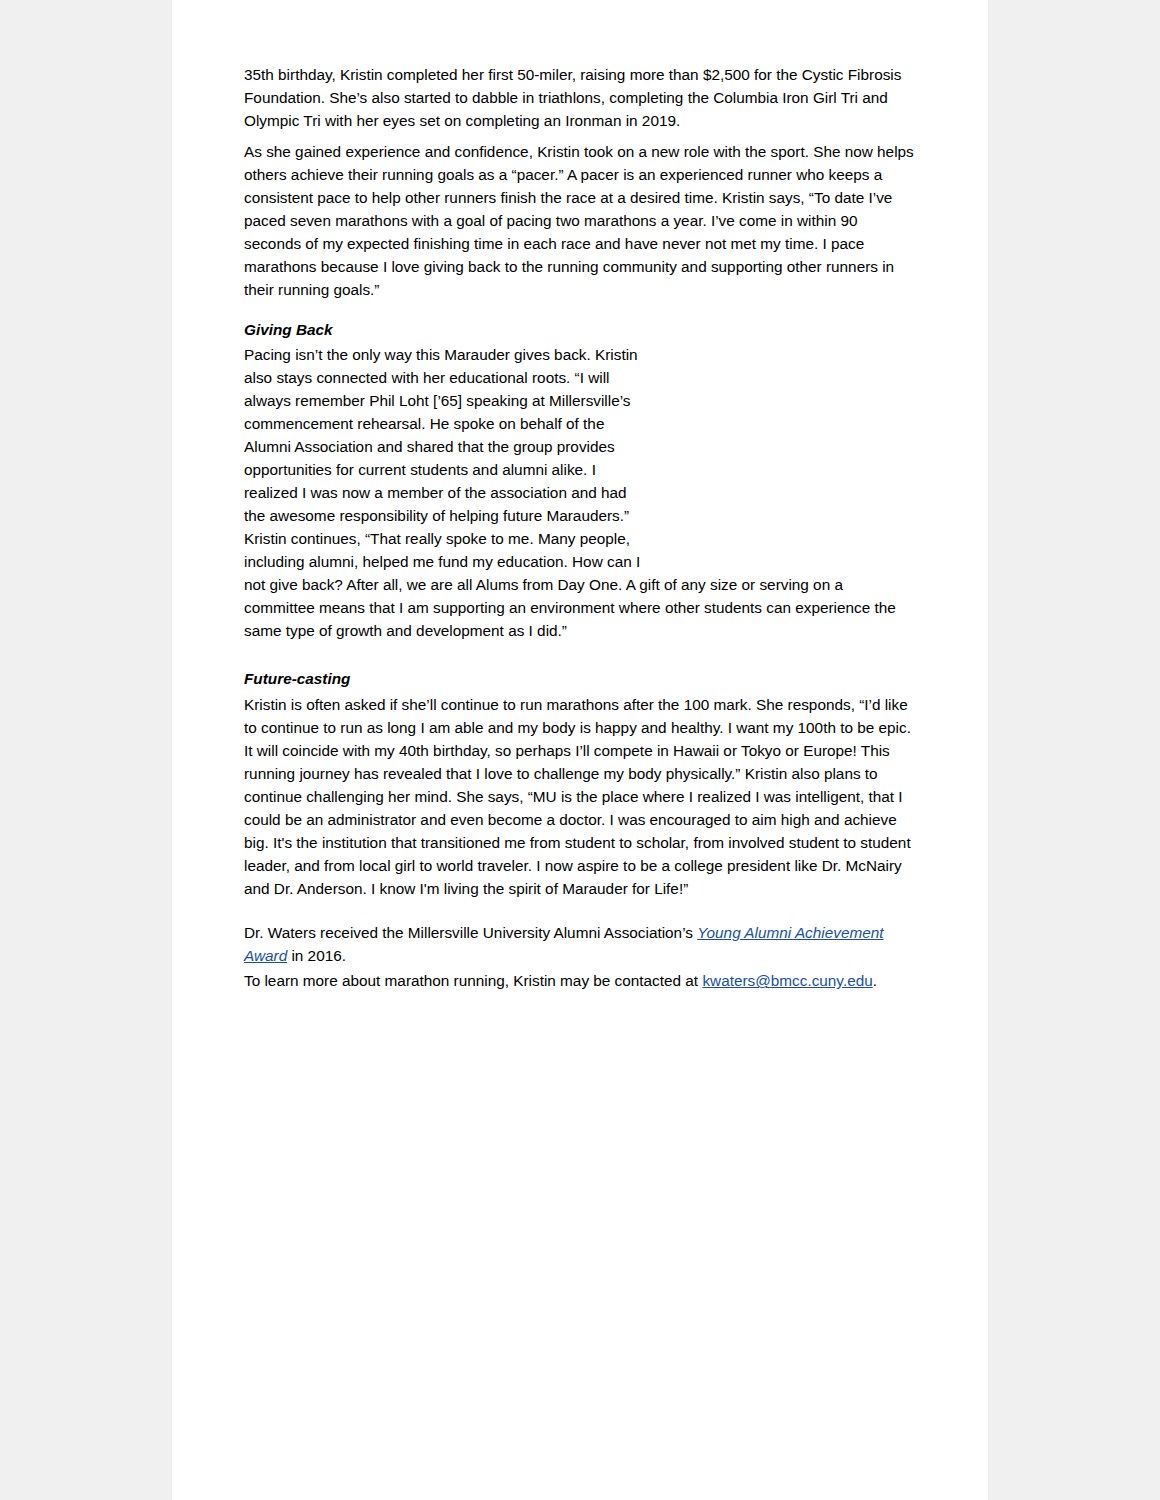35th birthday, Kristin completed her first 50-miler, raising more than $2,500 for the Cystic Fibrosis Foundation. She’s also started to dabble in triathlons, completing the Columbia Iron Girl Tri and Olympic Tri with her eyes set on completing an Ironman in 2019.
As she gained experience and confidence, Kristin took on a new role with the sport. She now helps others achieve their running goals as a “pacer.” A pacer is an experienced runner who keeps a consistent pace to help other runners finish the race at a desired time. Kristin says, “To date I’ve paced seven marathons with a goal of pacing two marathons a year. I’ve come in within 90 seconds of my expected finishing time in each race and have never not met my time. I pace marathons because I love giving back to the running community and supporting other runners in their running goals.”
Giving Back
Pacing isn’t the only way this Marauder gives back. Kristin also stays connected with her educational roots. “I will always remember Phil Loht [’65] speaking at Millersville’s commencement rehearsal. He spoke on behalf of the Alumni Association and shared that the group provides opportunities for current students and alumni alike. I realized I was now a member of the association and had the awesome responsibility of helping future Marauders.” Kristin continues, “That really spoke to me. Many people, including alumni, helped me fund my education. How can I not give back? After all, we are all Alums from Day One. A gift of any size or serving on a committee means that I am supporting an environment where other students can experience the same type of growth and development as I did.”
Future-casting
Kristin is often asked if she’ll continue to run marathons after the 100 mark. She responds, “I’d like to continue to run as long I am able and my body is happy and healthy. I want my 100th to be epic. It will coincide with my 40th birthday, so perhaps I’ll compete in Hawaii or Tokyo or Europe! This running journey has revealed that I love to challenge my body physically.” Kristin also plans to continue challenging her mind. She says, “MU is the place where I realized I was intelligent, that I could be an administrator and even become a doctor. I was encouraged to aim high and achieve big. It's the institution that transitioned me from student to scholar, from involved student to student leader, and from local girl to world traveler. I now aspire to be a college president like Dr. McNairy and Dr. Anderson. I know I'm living the spirit of Marauder for Life!”
Dr. Waters received the Millersville University Alumni Association’s Young Alumni Achievement Award in 2016.
To learn more about marathon running, Kristin may be contacted at kwaters@bmcc.cuny.edu.